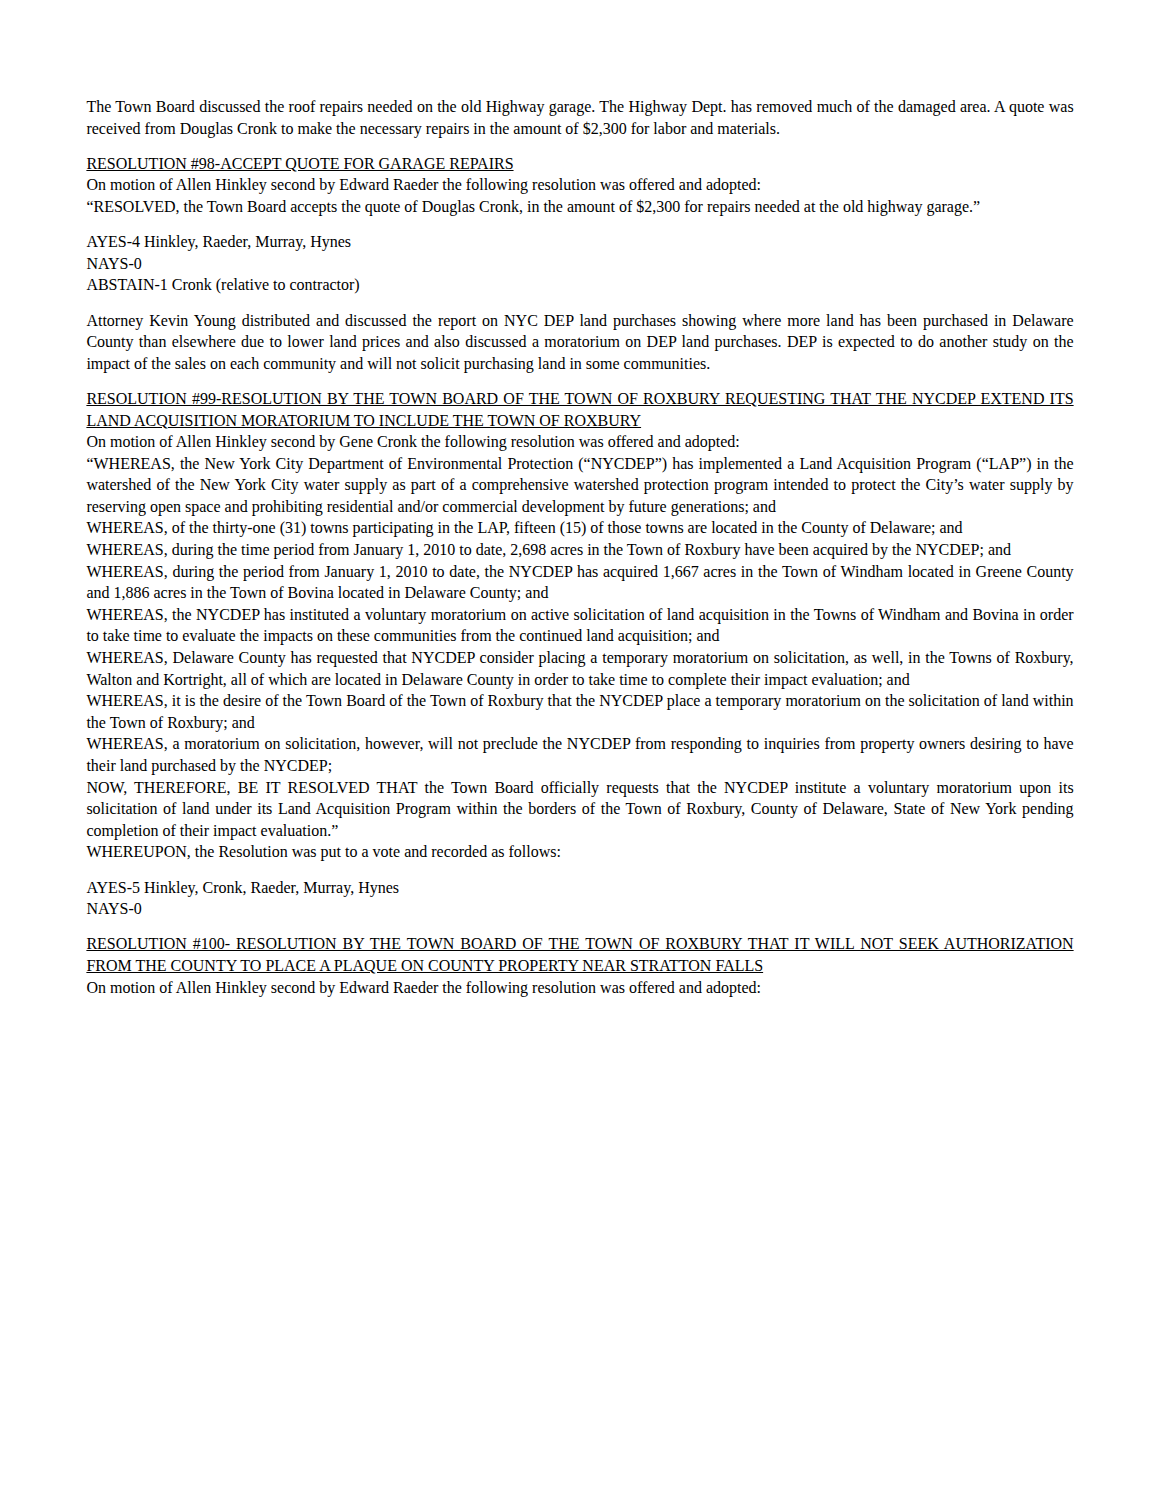The Town Board discussed the roof repairs needed on the old Highway garage. The Highway Dept. has removed much of the damaged area. A quote was received from Douglas Cronk to make the necessary repairs in the amount of $2,300 for labor and materials.
RESOLUTION #98-ACCEPT QUOTE FOR GARAGE REPAIRS
On motion of Allen Hinkley second by Edward Raeder the following resolution was offered and adopted:
“RESOLVED, the Town Board accepts the quote of Douglas Cronk, in the amount of $2,300 for repairs needed at the old highway garage.”
AYES-4 Hinkley, Raeder, Murray, Hynes
NAYS-0
ABSTAIN-1 Cronk (relative to contractor)
Attorney Kevin Young distributed and discussed the report on NYC DEP land purchases showing where more land has been purchased in Delaware County than elsewhere due to lower land prices and also discussed a moratorium on DEP land purchases. DEP is expected to do another study on the impact of the sales on each community and will not solicit purchasing land in some communities.
RESOLUTION #99-RESOLUTION BY THE TOWN BOARD OF THE TOWN OF ROXBURY REQUESTING THAT THE NYCDEP EXTEND ITS LAND ACQUISITION MORATORIUM TO INCLUDE THE TOWN OF ROXBURY
On motion of Allen Hinkley second by Gene Cronk the following resolution was offered and adopted:
“WHEREAS, the New York City Department of Environmental Protection (“NYCDEP”) has implemented a Land Acquisition Program (“LAP”) in the watershed of the New York City water supply as part of a comprehensive watershed protection program intended to protect the City’s water supply by reserving open space and prohibiting residential and/or commercial development by future generations; and
WHEREAS, of the thirty-one (31) towns participating in the LAP, fifteen (15) of those towns are located in the County of Delaware; and
WHEREAS, during the time period from January 1, 2010 to date, 2,698 acres in the Town of Roxbury have been acquired by the NYCDEP; and
WHEREAS, during the period from January 1, 2010 to date, the NYCDEP has acquired 1,667 acres in the Town of Windham located in Greene County and 1,886 acres in the Town of Bovina located in Delaware County; and
WHEREAS, the NYCDEP has instituted a voluntary moratorium on active solicitation of land acquisition in the Towns of Windham and Bovina in order to take time to evaluate the impacts on these communities from the continued land acquisition; and
WHEREAS, Delaware County has requested that NYCDEP consider placing a temporary moratorium on solicitation, as well, in the Towns of Roxbury, Walton and Kortright, all of which are located in Delaware County in order to take time to complete their impact evaluation; and
WHEREAS, it is the desire of the Town Board of the Town of Roxbury that the NYCDEP place a temporary moratorium on the solicitation of land within the Town of Roxbury; and
WHEREAS, a moratorium on solicitation, however, will not preclude the NYCDEP from responding to inquiries from property owners desiring to have their land purchased by the NYCDEP;
NOW, THEREFORE, BE IT RESOLVED THAT the Town Board officially requests that the NYCDEP institute a voluntary moratorium upon its solicitation of land under its Land Acquisition Program within the borders of the Town of Roxbury, County of Delaware, State of New York pending completion of their impact evaluation.”
WHEREUPON, the Resolution was put to a vote and recorded as follows:
AYES-5 Hinkley, Cronk, Raeder, Murray, Hynes
NAYS-0
RESOLUTION #100- RESOLUTION BY THE TOWN BOARD OF THE TOWN OF ROXBURY THAT IT WILL NOT SEEK AUTHORIZATION FROM THE COUNTY TO PLACE A PLAQUE ON COUNTY PROPERTY NEAR STRATTON FALLS
On motion of Allen Hinkley second by Edward Raeder the following resolution was offered and adopted: